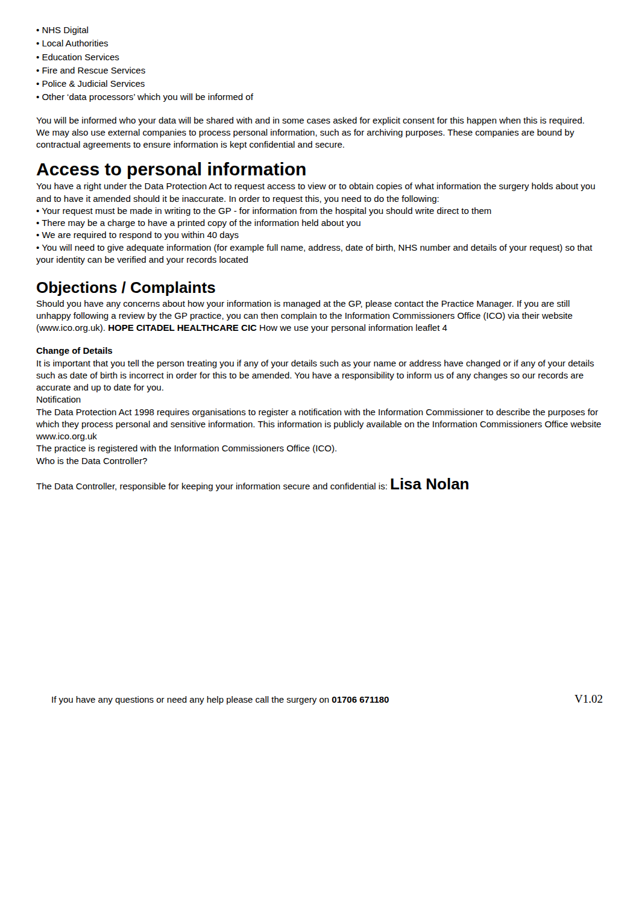NHS Digital
Local Authorities
Education Services
Fire and Rescue Services
Police & Judicial Services
Other ‘data processors’ which you will be informed of
You will be informed who your data will be shared with and in some cases asked for explicit consent for this happen when this is required.
We may also use external companies to process personal information, such as for archiving purposes. These companies are bound by contractual agreements to ensure information is kept confidential and secure.
Access to personal information
You have a right under the Data Protection Act to request access to view or to obtain copies of what information the surgery holds about you and to have it amended should it be inaccurate. In order to request this, you need to do the following:
• Your request must be made in writing to the GP - for information from the hospital you should write direct to them
• There may be a charge to have a printed copy of the information held about you
• We are required to respond to you within 40 days
• You will need to give adequate information (for example full name, address, date of birth, NHS number and details of your request) so that your identity can be verified and your records located
Objections / Complaints
Should you have any concerns about how your information is managed at the GP, please contact the Practice Manager. If you are still unhappy following a review by the GP practice, you can then complain to the Information Commissioners Office (ICO) via their website (www.ico.org.uk). HOPE CITADEL HEALTHCARE CIC How we use your personal information leaflet 4
Change of Details
It is important that you tell the person treating you if any of your details such as your name or address have changed or if any of your details such as date of birth is incorrect in order for this to be amended. You have a responsibility to inform us of any changes so our records are accurate and up to date for you.
Notification
The Data Protection Act 1998 requires organisations to register a notification with the Information Commissioner to describe the purposes for which they process personal and sensitive information. This information is publicly available on the Information Commissioners Office website www.ico.org.uk
The practice is registered with the Information Commissioners Office (ICO).
Who is the Data Controller?
The Data Controller, responsible for keeping your information secure and confidential is: Lisa Nolan
If you have any questions or need any help please call the surgery on 01706 671180
V1.02